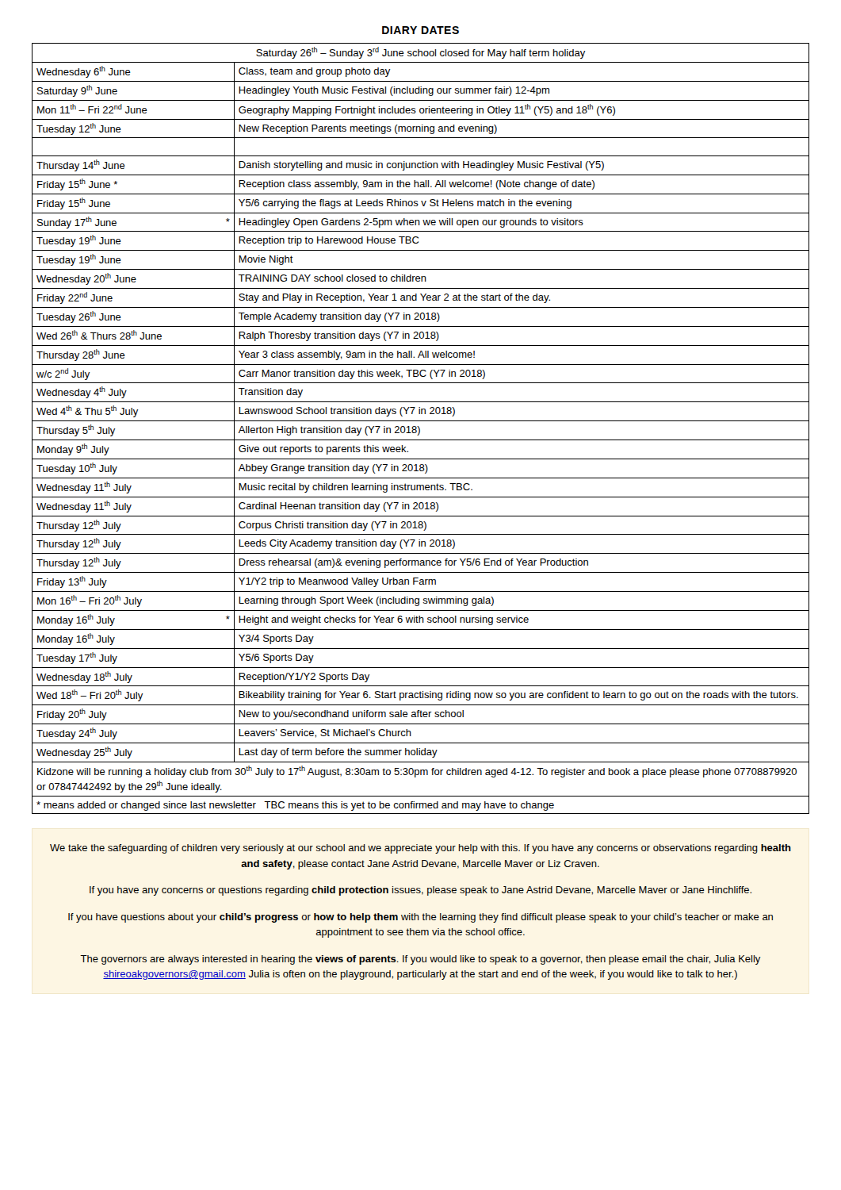DIARY DATES
| Saturday 26 th – Sunday 3 rd June school closed for May half term holiday |
| Wednesday 6 th June | Class, team and group photo day |
| Saturday 9 th June | Headingley Youth Music Festival (including our summer fair) 12-4pm |
| Mon 11 th – Fri 22 nd June | Geography Mapping Fortnight includes orienteering in Otley 11 th (Y5) and 18 th (Y6) |
| Tuesday 12 th June | New Reception Parents meetings (morning and evening) |
| Thursday 14 th June | Danish storytelling and music in conjunction with Headingley Music Festival (Y5) |
| Friday 15 th June * | Reception class assembly, 9am in the hall. All welcome! (Note change of date) |
| Friday 15 th June | Y5/6 carrying the flags at Leeds Rhinos v St Helens match in the evening |
| Sunday 17 th June * | Headingley Open Gardens 2-5pm when we will open our grounds to visitors |
| Tuesday 19 th June | Reception trip to Harewood House TBC |
| Tuesday 19 th June | Movie Night |
| Wednesday 20 th June | TRAINING DAY school closed to children |
| Friday 22 nd June | Stay and Play in Reception, Year 1 and Year 2 at the start of the day. |
| Tuesday 26 th June | Temple Academy transition day (Y7 in 2018) |
| Wed 26 th & Thurs 28 th June | Ralph Thoresby transition days (Y7 in 2018) |
| Thursday 28 th June | Year 3 class assembly, 9am in the hall. All welcome! |
| w/c 2 nd July | Carr Manor transition day this week, TBC (Y7 in 2018) |
| Wednesday 4 th July | Transition day |
| Wed 4 th & Thu 5 th July | Lawnswood School transition days (Y7 in 2018) |
| Thursday 5 th July | Allerton High transition day (Y7 in 2018) |
| Monday 9 th July | Give out reports to parents this week. |
| Tuesday 10 th July | Abbey Grange transition day (Y7 in 2018) |
| Wednesday 11 th July | Music recital by children learning instruments. TBC. |
| Wednesday 11 th July | Cardinal Heenan transition day (Y7 in 2018) |
| Thursday 12 th July | Corpus Christi transition day (Y7 in 2018) |
| Thursday 12 th July | Leeds City Academy transition day (Y7 in 2018) |
| Thursday 12 th July | Dress rehearsal (am)& evening performance for Y5/6 End of Year Production |
| Friday 13 th July | Y1/Y2 trip to Meanwood Valley Urban Farm |
| Mon 16 th – Fri 20 th July | Learning through Sport Week (including swimming gala) |
| Monday 16 th July * | Height and weight checks for Year 6 with school nursing service |
| Monday 16 th July | Y3/4 Sports Day |
| Tuesday 17 th July | Y5/6 Sports Day |
| Wednesday 18 th July | Reception/Y1/Y2 Sports Day |
| Wed 18 th – Fri 20 th July | Bikeability training for Year 6. Start practising riding now so you are confident to learn to go out on the roads with the tutors. |
| Friday 20 th July | New to you/secondhand uniform sale after school |
| Tuesday 24 th July | Leavers’ Service, St Michael’s Church |
| Wednesday 25 th July | Last day of term before the summer holiday |
| Kidzone will be running a holiday club from 30 th July to 17 th August, 8:30am to 5:30pm for children aged 4-12. To register and book a place please phone 07708879920 or 07847442492 by the 29 th June ideally. |
| * means added or changed since last newsletter TBC means this is yet to be confirmed and may have to change |
We take the safeguarding of children very seriously at our school and we appreciate your help with this. If you have any concerns or observations regarding health and safety, please contact Jane Astrid Devane, Marcelle Maver or Liz Craven.
If you have any concerns or questions regarding child protection issues, please speak to Jane Astrid Devane, Marcelle Maver or Jane Hinchliffe.
If you have questions about your child’s progress or how to help them with the learning they find difficult please speak to your child’s teacher or make an appointment to see them via the school office.
The governors are always interested in hearing the views of parents. If you would like to speak to a governor, then please email the chair, Julia Kelly shireoakgovernors@gmail.com Julia is often on the playground, particularly at the start and end of the week, if you would like to talk to her.)